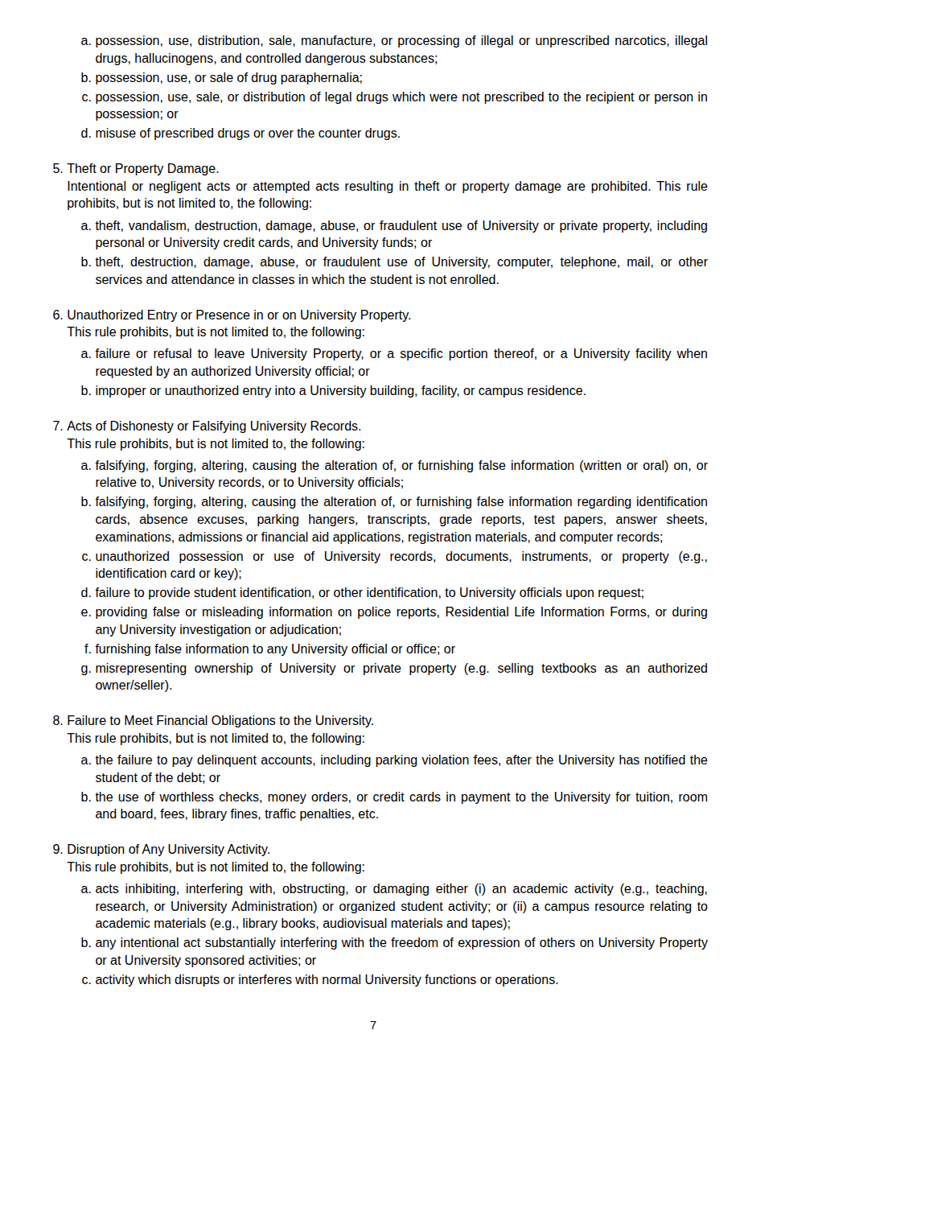possession, use, distribution, sale, manufacture, or processing of illegal or unprescribed narcotics, illegal drugs, hallucinogens, and controlled dangerous substances;
possession, use, or sale of drug paraphernalia;
possession, use, sale, or distribution of legal drugs which were not prescribed to the recipient or person in possession; or
misuse of prescribed drugs or over the counter drugs.
Theft or Property Damage.
Intentional or negligent acts or attempted acts resulting in theft or property damage are prohibited. This rule prohibits, but is not limited to, the following:
theft, vandalism, destruction, damage, abuse, or fraudulent use of University or private property, including personal or University credit cards, and University funds; or
theft, destruction, damage, abuse, or fraudulent use of University, computer, telephone, mail, or other services and attendance in classes in which the student is not enrolled.
Unauthorized Entry or Presence in or on University Property.
This rule prohibits, but is not limited to, the following:
failure or refusal to leave University Property, or a specific portion thereof, or a University facility when requested by an authorized University official; or
improper or unauthorized entry into a University building, facility, or campus residence.
Acts of Dishonesty or Falsifying University Records.
This rule prohibits, but is not limited to, the following:
falsifying, forging, altering, causing the alteration of, or furnishing false information (written or oral) on, or relative to, University records, or to University officials;
falsifying, forging, altering, causing the alteration of, or furnishing false information regarding identification cards, absence excuses, parking hangers, transcripts, grade reports, test papers, answer sheets, examinations, admissions or financial aid applications, registration materials, and computer records;
unauthorized possession or use of University records, documents, instruments, or property (e.g., identification card or key);
failure to provide student identification, or other identification, to University officials upon request;
providing false or misleading information on police reports, Residential Life Information Forms, or during any University investigation or adjudication;
furnishing false information to any University official or office; or
misrepresenting ownership of University or private property (e.g. selling textbooks as an authorized owner/seller).
Failure to Meet Financial Obligations to the University.
This rule prohibits, but is not limited to, the following:
the failure to pay delinquent accounts, including parking violation fees, after the University has notified the student of the debt; or
the use of worthless checks, money orders, or credit cards in payment to the University for tuition, room and board, fees, library fines, traffic penalties, etc.
Disruption of Any University Activity.
This rule prohibits, but is not limited to, the following:
acts inhibiting, interfering with, obstructing, or damaging either (i) an academic activity (e.g., teaching, research, or University Administration) or organized student activity; or (ii) a campus resource relating to academic materials (e.g., library books, audiovisual materials and tapes);
any intentional act substantially interfering with the freedom of expression of others on University Property or at University sponsored activities; or
activity which disrupts or interferes with normal University functions or operations.
7